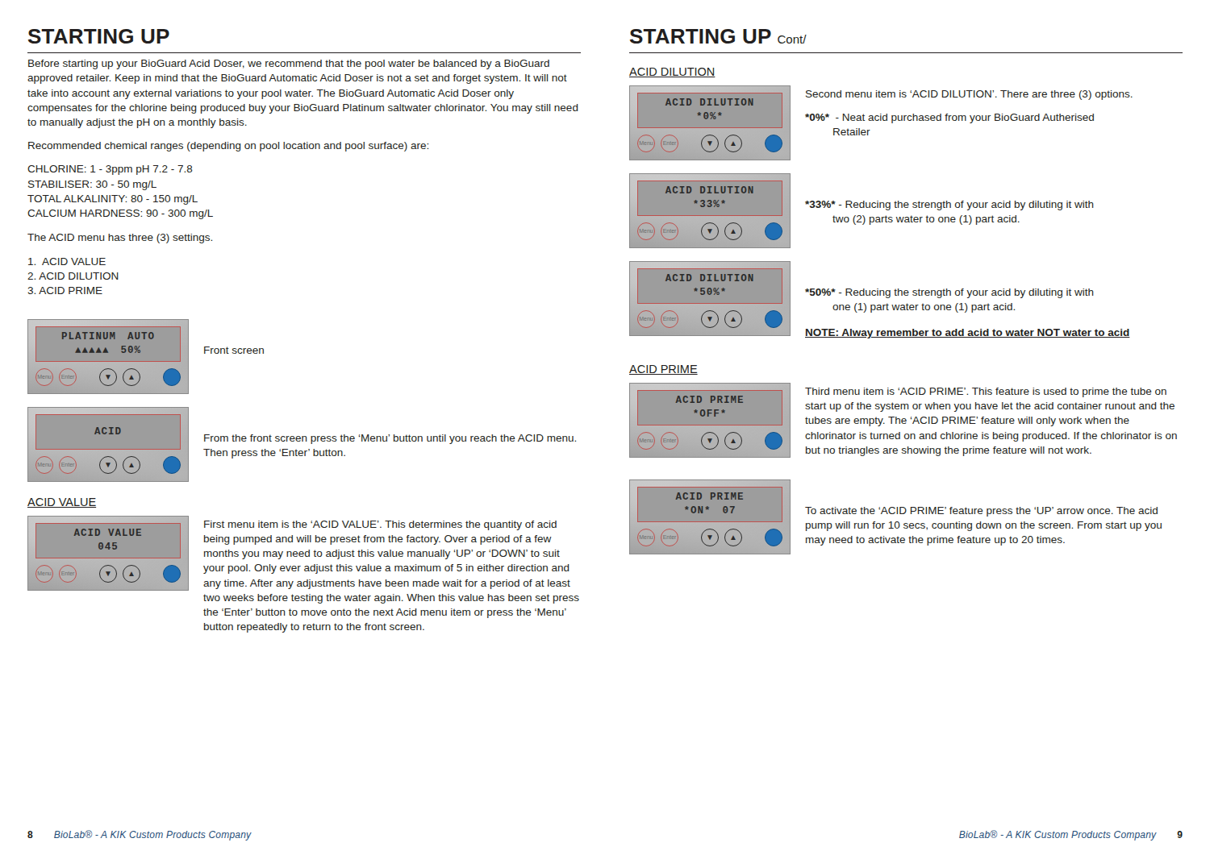STARTING UP
Before starting up your BioGuard Acid Doser, we recommend that the pool water be balanced by a BioGuard approved retailer. Keep in mind that the BioGuard Automatic Acid Doser is not a set and forget system. It will not take into account any external variations to your pool water. The BioGuard Automatic Acid Doser only compensates for the chlorine being produced buy your BioGuard Platinum saltwater chlorinator. You may still need to manually adjust the pH on a monthly basis.
Recommended chemical ranges (depending on pool location and pool surface) are:
CHLORINE: 1 - 3ppm pH 7.2 - 7.8
STABILISER: 30 - 50 mg/L
TOTAL ALKALINITY: 80 - 150 mg/L
CALCIUM HARDNESS: 90 - 300 mg/L
The ACID menu has three (3) settings.
1. ACID VALUE
2. ACID DILUTION
3. ACID PRIME
PLATINUM AUTO
▲▲▲▲▲50%
Menu
Enter
▼
▲
Front screen
ACID
Menu
Enter
▼
▲
From the front screen press the ‘Menu’ button until you reach the ACID menu. Then press the ‘Enter’ button.
ACID VALUE
ACID VALUE
045
Menu
Enter
▼
▲
First menu item is the ‘ACID VALUE’. This determines the quantity of acid being pumped and will be preset from the factory. Over a period of a few months you may need to adjust this value manually ‘UP’ or ‘DOWN’ to suit your pool. Only ever adjust this value a maximum of 5 in either direction and any time. After any adjustments have been made wait for a period of at least two weeks before testing the water again. When this value has been set press the ‘Enter’ button to move onto the next Acid menu item or press the ‘Menu’ button repeatedly to return to the front screen.
STARTING UP Cont/
ACID DILUTION
ACID DILUTION
*0%*
Menu
Enter
▼
▲
Second menu item is ‘ACID DILUTION’. There are three (3) options.
*0%* - Neat acid purchased from your BioGuard AutherisedRetailer
ACID DILUTION
*33%*
Menu
Enter
▼
▲
*33%* - Reducing the strength of your acid by diluting it withtwo (2) parts water to one (1) part acid.
ACID DILUTION
*50%*
Menu
Enter
▼
▲
*50%* - Reducing the strength of your acid by diluting it withone (1) part water to one (1) part acid.
NOTE: Alway remember to add acid to water NOT water to acid
ACID PRIME
ACID PRIME
*OFF*
Menu
Enter
▼
▲
Third menu item is ‘ACID PRIME’. This feature is used to prime the tube on start up of the system or when you have let the acid container runout and the tubes are empty. The ‘ACID PRIME’ feature will only work when the chlorinator is turned on and chlorine is being produced. If the chlorinator is on but no triangles are showing the prime feature will not work.
ACID PRIME
*ON*07
Menu
Enter
▼
▲
To activate the ‘ACID PRIME’ feature press the ‘UP’ arrow once. The acid pump will run for 10 secs, counting down on the screen. From start up you may need to activate the prime feature up to 20 times.
8 BioLab® - A KIK Custom Products Company
BioLab® - A KIK Custom Products Company 9